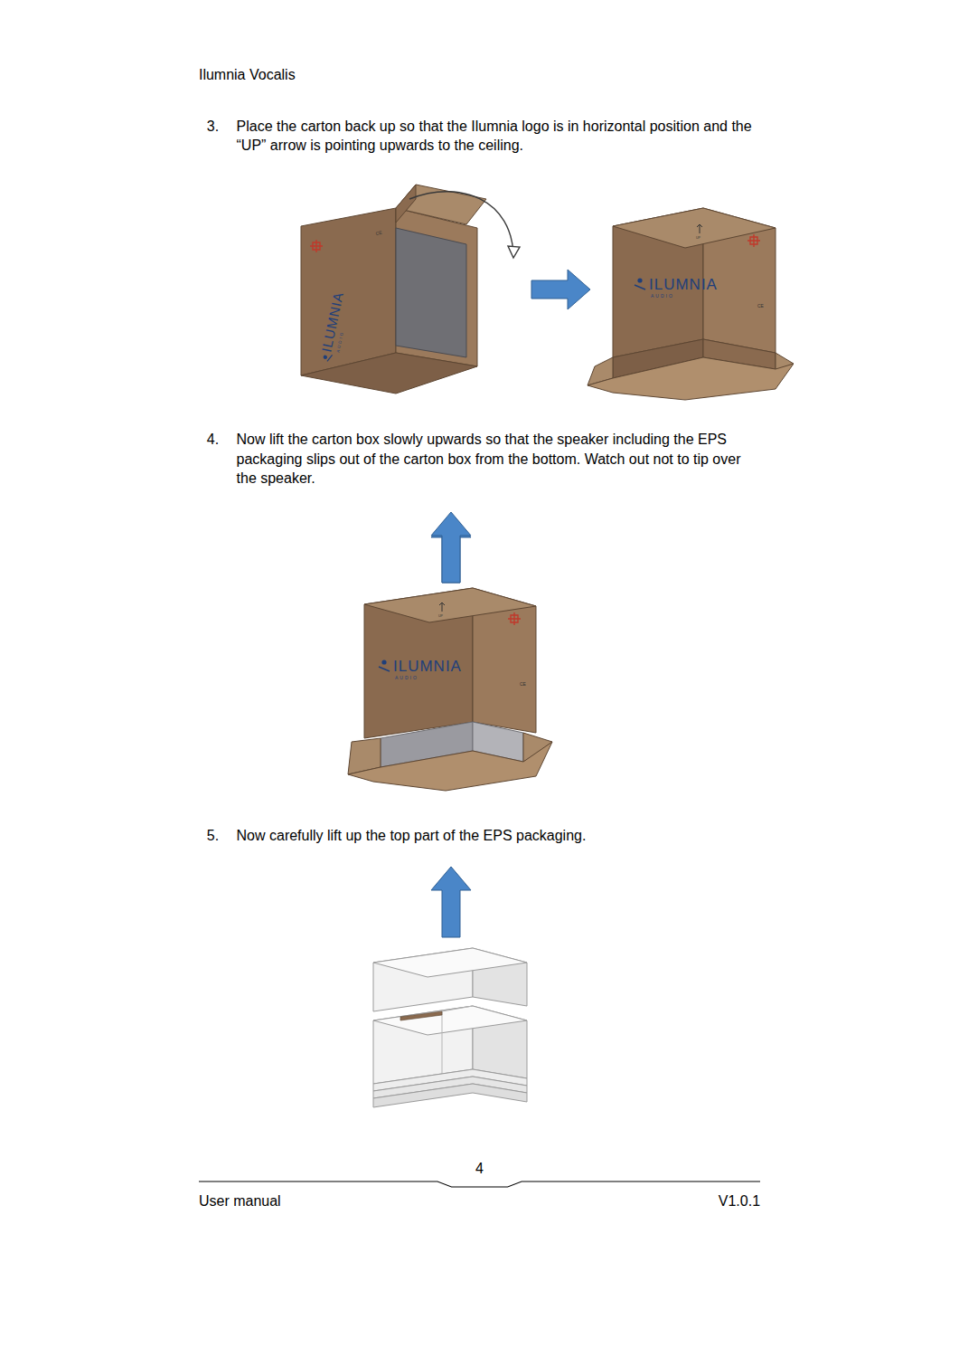Ilumnia Vocalis
3. Place the carton back up so that the Ilumnia logo is in horizontal position and the “UP” arrow is pointing upwards to the ceiling.
ILUMNIA AUDIO CE ILUMNIA AUDIO UP CE
4. Now lift the carton box slowly upwards so that the speaker including the EPS packaging slips out of the carton box from the bottom. Watch out not to tip over the speaker.
ILUMNIA AUDIO UP CE
5. Now carefully lift up the top part of the EPS packaging.
4
User manual V1.0.1